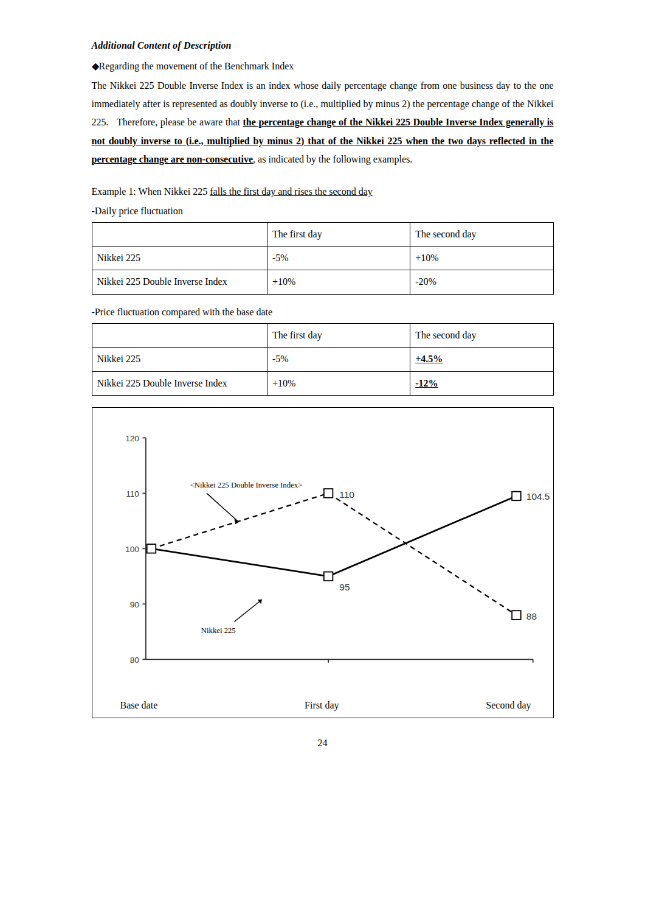Additional Content of Description
◆Regarding the movement of the Benchmark Index
The Nikkei 225 Double Inverse Index is an index whose daily percentage change from one business day to the one immediately after is represented as doubly inverse to (i.e., multiplied by minus 2) the percentage change of the Nikkei 225. Therefore, please be aware that the percentage change of the Nikkei 225 Double Inverse Index generally is not doubly inverse to (i.e., multiplied by minus 2) that of the Nikkei 225 when the two days reflected in the percentage change are non-consecutive, as indicated by the following examples.
Example 1: When Nikkei 225 falls the first day and rises the second day
-Daily price fluctuation
| | The first day | The second day |
| Nikkei 225 | -5% | +10% |
| Nikkei 225 Double Inverse Index | +10% | -20% |
-Price fluctuation compared with the base date
| | The first day | The second day |
| Nikkei 225 | -5% | +4.5% |
| Nikkei 225 Double Inverse Index | +10% | -12% |
120 110 100 90 80 110 104.5 95 88 <Nikkei 225 Double Inverse Index> Nikkei 225
Base date First day Second day
24